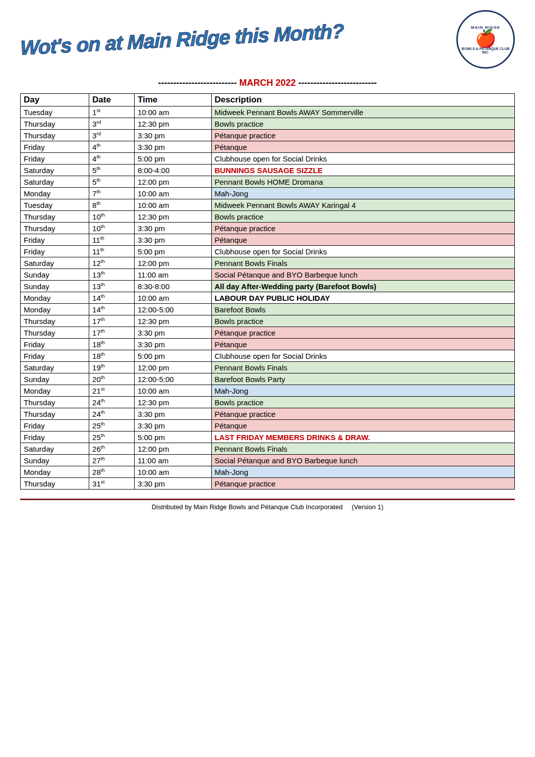Wot's on at Main Ridge this Month?
MAIN RIDGE
🍎
BOWLS & PÉTANQUE CLUB INC.
-------------------------- MARCH 2022 --------------------------
| Day | Date | Time | Description |
| --- | --- | --- | --- |
| Tuesday | 1 st | 10:00 am | Midweek Pennant Bowls AWAY Sommerville |
| Thursday | 3 rd | 12:30 pm | Bowls practice |
| Thursday | 3 rd | 3:30 pm | Pétanque practice |
| Friday | 4 th | 3:30 pm | Pétanque |
| Friday | 4 th | 5:00 pm | Clubhouse open for Social Drinks |
| Saturday | 5 th | 8:00-4:00 | BUNNINGS SAUSAGE SIZZLE |
| Saturday | 5 th | 12:00 pm | Pennant Bowls HOME Dromana |
| Monday | 7 th | 10:00 am | Mah-Jong |
| Tuesday | 8 th | 10:00 am | Midweek Pennant Bowls AWAY Karingal 4 |
| Thursday | 10 th | 12:30 pm | Bowls practice |
| Thursday | 10 th | 3:30 pm | Pétanque practice |
| Friday | 11 th | 3:30 pm | Pétanque |
| Friday | 11 th | 5:00 pm | Clubhouse open for Social Drinks |
| Saturday | 12 th | 12:00 pm | Pennant Bowls Finals |
| Sunday | 13 th | 11:00 am | Social Pétanque and BYO Barbeque lunch |
| Sunday | 13 th | 8:30-8:00 | All day After-Wedding party (Barefoot Bowls) |
| Monday | 14 th | 10:00 am | LABOUR DAY PUBLIC HOLIDAY |
| Monday | 14 th | 12:00-5:00 | Barefoot Bowls |
| Thursday | 17 th | 12:30 pm | Bowls practice |
| Thursday | 17 th | 3:30 pm | Pétanque practice |
| Friday | 18 th | 3:30 pm | Pétanque |
| Friday | 18 th | 5:00 pm | Clubhouse open for Social Drinks |
| Saturday | 19 th | 12:00 pm | Pennant Bowls Finals |
| Sunday | 20 th | 12:00-5:00 | Barefoot Bowls Party |
| Monday | 21 st | 10:00 am | Mah-Jong |
| Thursday | 24 th | 12:30 pm | Bowls practice |
| Thursday | 24 th | 3:30 pm | Pétanque practice |
| Friday | 25 th | 3:30 pm | Pétanque |
| Friday | 25 th | 5:00 pm | LAST FRIDAY MEMBERS DRINKS & DRAW. |
| Saturday | 26 th | 12:00 pm | Pennant Bowls Finals |
| Sunday | 27 th | 11:00 am | Social Pétanque and BYO Barbeque lunch |
| Monday | 28 th | 10:00 am | Mah-Jong |
| Thursday | 31 st | 3:30 pm | Pétanque practice |
Distributed by Main Ridge Bowls and Pétanque Club Incorporated (Version 1)